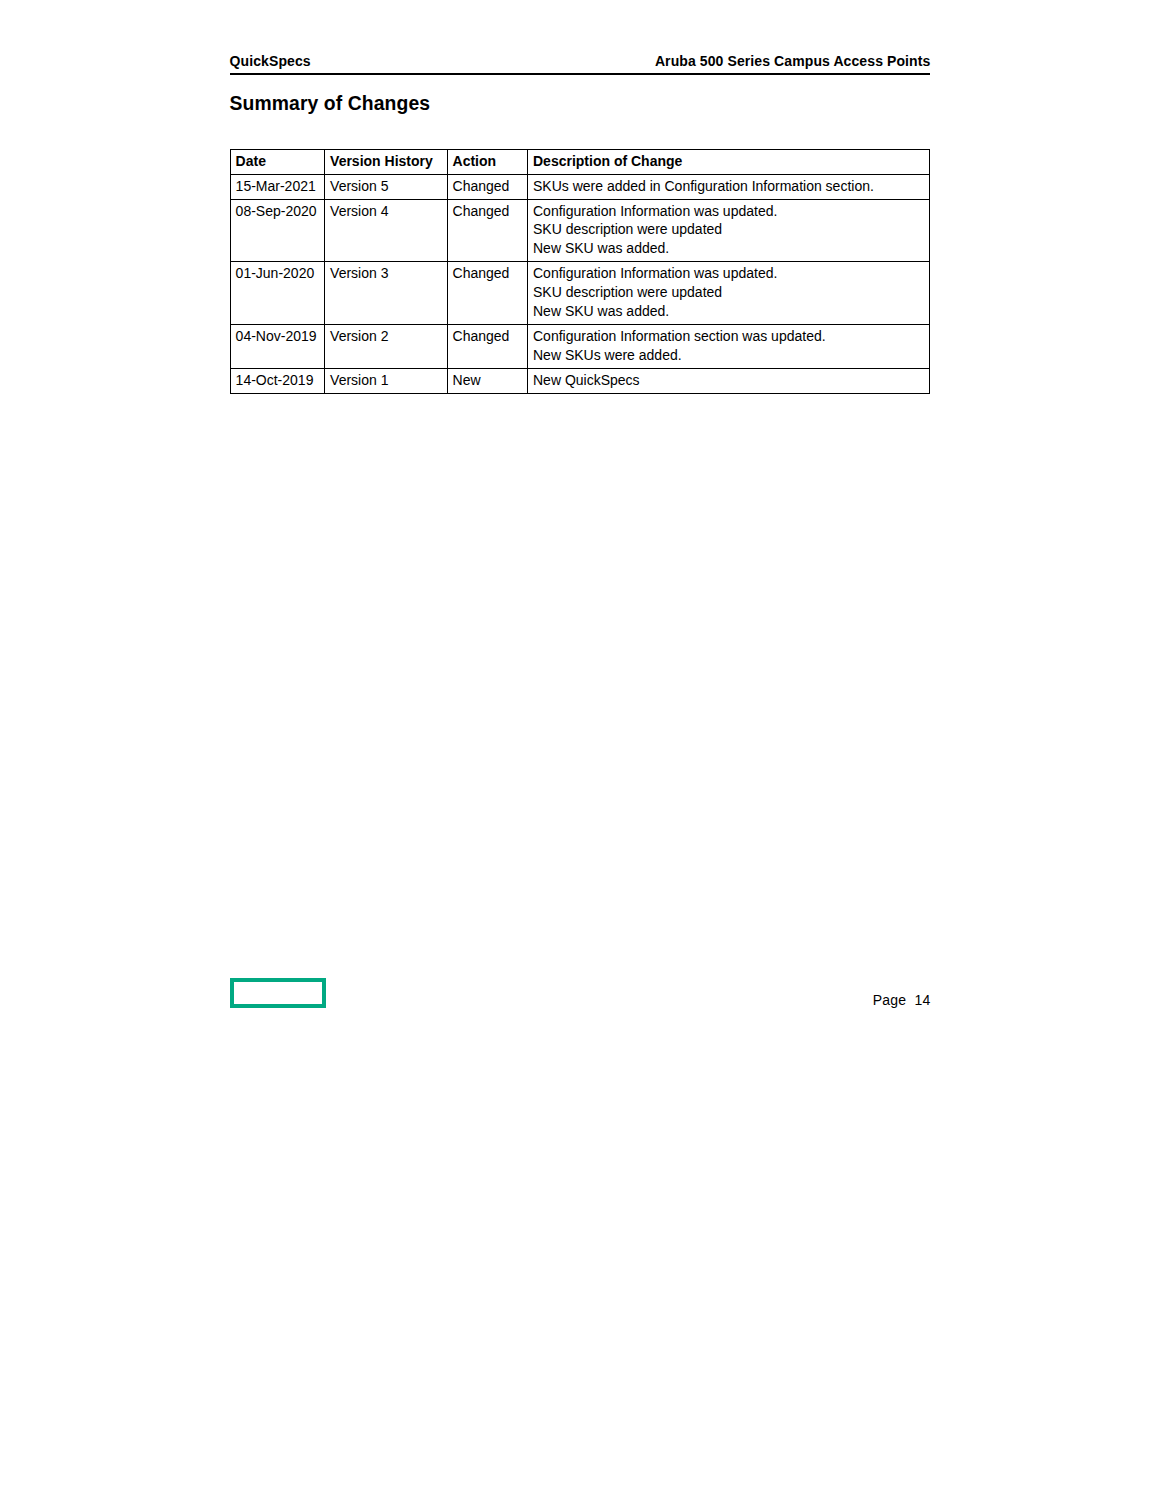QuickSpecs
Aruba 500 Series Campus Access Points
Summary of Changes
| Date | Version History | Action | Description of Change |
| --- | --- | --- | --- |
| 15-Mar-2021 | Version 5 | Changed | SKUs were added in Configuration Information section. |
| 08-Sep-2020 | Version 4 | Changed | Configuration Information was updated. SKU description were updated New SKU was added. |
| 01-Jun-2020 | Version 3 | Changed | Configuration Information was updated. SKU description were updated New SKU was added. |
| 04-Nov-2019 | Version 2 | Changed | Configuration Information section was updated. New SKUs were added. |
| 14-Oct-2019 | Version 1 | New | New QuickSpecs |
Page 14